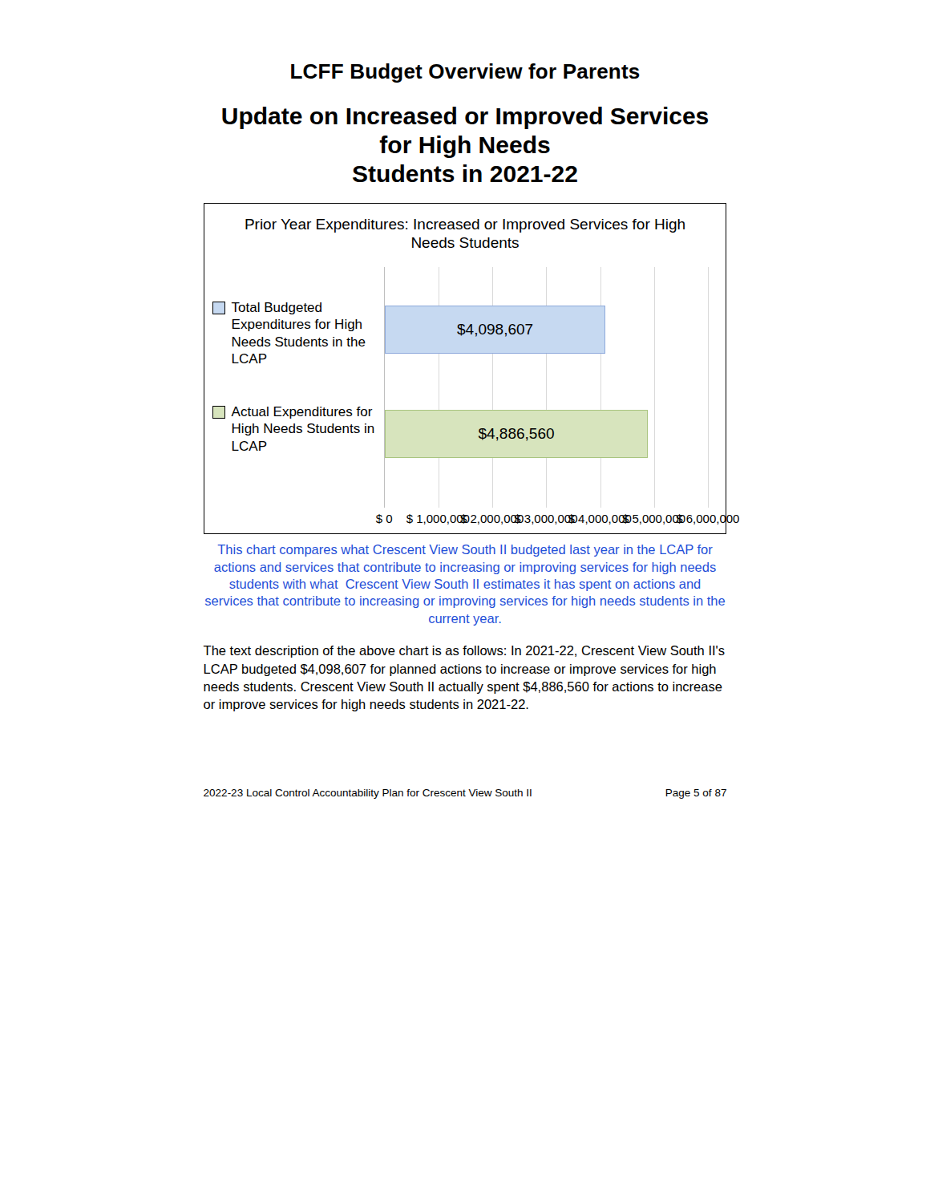LCFF Budget Overview for Parents
Update on Increased or Improved Services for High Needs
Students in 2021-22
Prior Year Expenditures: Increased or Improved Services for High
Needs Students
Total Budgeted Expenditures for High Needs Students in the LCAP
Actual Expenditures for High Needs Students in LCAP
$4,098,607
$4,886,560
$ 0 $ 1,000,000 $ 2,000,000 $ 3,000,000 $ 4,000,000 $ 5,000,000 $ 6,000,000
This chart compares what Crescent View South II budgeted last year in the LCAP for actions and services that contribute to increasing or improving services for high needs students with what Crescent View South II estimates it has spent on actions and services that contribute to increasing or improving services for high needs students in the current year.
The text description of the above chart is as follows: In 2021-22, Crescent View South II's LCAP budgeted $4,098,607 for planned actions to increase or improve services for high needs students. Crescent View South II actually spent $4,886,560 for actions to increase or improve services for high needs students in 2021-22.
2022-23 Local Control Accountability Plan for Crescent View South II
Page 5 of 87